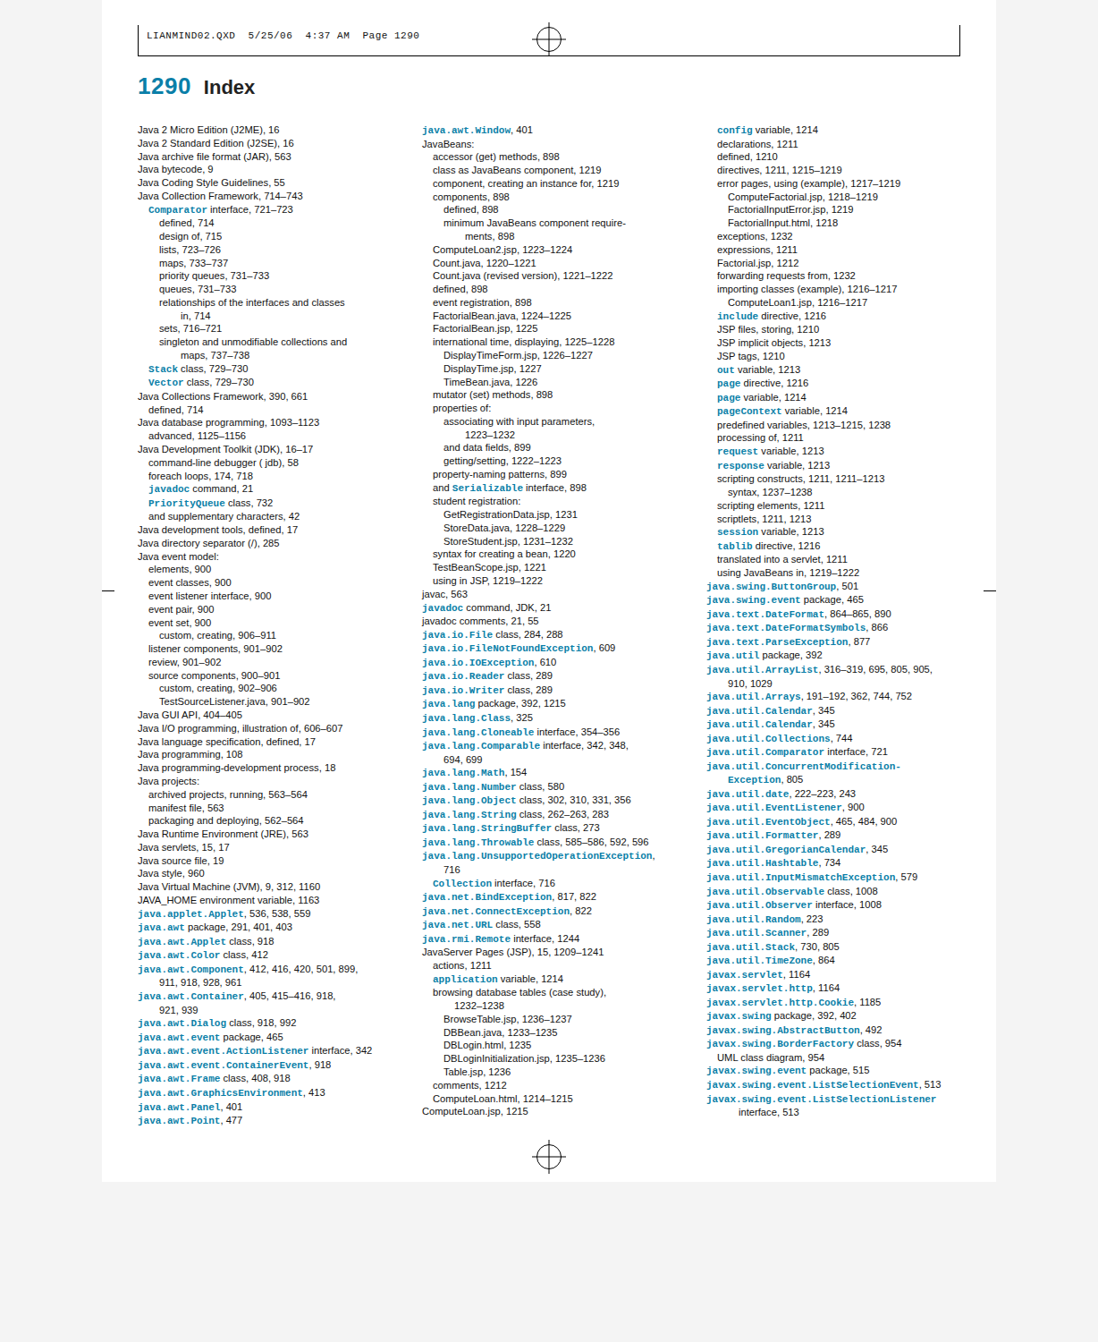LIANMIND02.QXD 5/25/06 4:37 AM Page 1290
1290 Index
Java 2 Micro Edition (J2ME), 16
Java 2 Standard Edition (J2SE), 16
Java archive file format (JAR), 563
Java bytecode, 9
Java Coding Style Guidelines, 55
Java Collection Framework, 714–743
Comparator interface, 721–723
defined, 714
design of, 715
lists, 723–726
maps, 733–737
priority queues, 731–733
queues, 731–733
relationships of the interfaces and classes
in, 714
sets, 716–721
singleton and unmodifiable collections and
maps, 737–738
Stack class, 729–730
Vector class, 729–730
Java Collections Framework, 390, 661
defined, 714
Java database programming, 1093–1123
advanced, 1125–1156
Java Development Toolkit (JDK), 16–17
command-line debugger ( jdb), 58
foreach loops, 174, 718
javadoc command, 21
PriorityQueue class, 732
and supplementary characters, 42
Java development tools, defined, 17
Java directory separator (/), 285
Java event model:
elements, 900
event classes, 900
event listener interface, 900
event pair, 900
event set, 900
custom, creating, 906–911
listener components, 901–902
review, 901–902
source components, 900–901
custom, creating, 902–906
TestSourceListener.java, 901–902
Java GUI API, 404–405
Java I/O programming, illustration of, 606–607
Java language specification, defined, 17
Java programming, 108
Java programming-development process, 18
Java projects:
archived projects, running, 563–564
manifest file, 563
packaging and deploying, 562–564
Java Runtime Environment (JRE), 563
Java servlets, 15, 17
Java source file, 19
Java style, 960
Java Virtual Machine (JVM), 9, 312, 1160
JAVA_HOME environment variable, 1163
java.applet.Applet, 536, 538, 559
java.awt package, 291, 401, 403
java.awt.Applet class, 918
java.awt.Color class, 412
java.awt.Component, 412, 416, 420, 501, 899,
911, 918, 928, 961
java.awt.Container, 405, 415–416, 918,
921, 939
java.awt.Dialog class, 918, 992
java.awt.event package, 465
java.awt.event.ActionListener interface, 342
java.awt.event.ContainerEvent, 918
java.awt.Frame class, 408, 918
java.awt.GraphicsEnvironment, 413
java.awt.Panel, 401
java.awt.Point, 477
java.awt.Window, 401
JavaBeans:
accessor (get) methods, 898
class as JavaBeans component, 1219
component, creating an instance for, 1219
components, 898
defined, 898
minimum JavaBeans component require-
ments, 898
ComputeLoan2.jsp, 1223–1224
Count.java, 1220–1221
Count.java (revised version), 1221–1222
defined, 898
event registration, 898
FactorialBean.java, 1224–1225
FactorialBean.jsp, 1225
international time, displaying, 1225–1228
DisplayTimeForm.jsp, 1226–1227
DisplayTime.jsp, 1227
TimeBean.java, 1226
mutator (set) methods, 898
properties of:
associating with input parameters,
1223–1232
and data fields, 899
getting/setting, 1222–1223
property-naming patterns, 899
and Serializable interface, 898
student registration:
GetRegistrationData.jsp, 1231
StoreData.java, 1228–1229
StoreStudent.jsp, 1231–1232
syntax for creating a bean, 1220
TestBeanScope.jsp, 1221
using in JSP, 1219–1222
javac, 563
javadoc command, JDK, 21
javadoc comments, 21, 55
java.io.File class, 284, 288
java.io.FileNotFoundException, 609
java.io.IOException, 610
java.io.Reader class, 289
java.io.Writer class, 289
java.lang package, 392, 1215
java.lang.Class, 325
java.lang.Cloneable interface, 354–356
java.lang.Comparable interface, 342, 348,
694, 699
java.lang.Math, 154
java.lang.Number class, 580
java.lang.Object class, 302, 310, 331, 356
java.lang.String class, 262–263, 283
java.lang.StringBuffer class, 273
java.lang.Throwable class, 585–586, 592, 596
java.lang.UnsupportedOperationException,
716
Collection interface, 716
java.net.BindException, 817, 822
java.net.ConnectException, 822
java.net.URL class, 558
java.rmi.Remote interface, 1244
JavaServer Pages (JSP), 15, 1209–1241
actions, 1211
application variable, 1214
browsing database tables (case study),
1232–1238
BrowseTable.jsp, 1236–1237
DBBean.java, 1233–1235
DBLogin.html, 1235
DBLoginInitialization.jsp, 1235–1236
Table.jsp, 1236
comments, 1212
ComputeLoan.html, 1214–1215
ComputeLoan.jsp, 1215
config variable, 1214
declarations, 1211
defined, 1210
directives, 1211, 1215–1219
error pages, using (example), 1217–1219
ComputeFactorial.jsp, 1218–1219
FactorialInputError.jsp, 1219
FactorialInput.html, 1218
exceptions, 1232
expressions, 1211
Factorial.jsp, 1212
forwarding requests from, 1232
importing classes (example), 1216–1217
ComputeLoan1.jsp, 1216–1217
include directive, 1216
JSP files, storing, 1210
JSP implicit objects, 1213
JSP tags, 1210
out variable, 1213
page directive, 1216
page variable, 1214
pageContext variable, 1214
predefined variables, 1213–1215, 1238
processing of, 1211
request variable, 1213
response variable, 1213
scripting constructs, 1211, 1211–1213
syntax, 1237–1238
scripting elements, 1211
scriptlets, 1211, 1213
session variable, 1213
tablib directive, 1216
translated into a servlet, 1211
using JavaBeans in, 1219–1222
java.swing.ButtonGroup, 501
java.swing.event package, 465
java.text.DateFormat, 864–865, 890
java.text.DateFormatSymbols, 866
java.text.ParseException, 877
java.util package, 392
java.util.ArrayList, 316–319, 695, 805, 905,
910, 1029
java.util.Arrays, 191–192, 362, 744, 752
java.util.Calendar, 345
java.util.Calendar, 345
java.util.Collections, 744
java.util.Comparator interface, 721
java.util.ConcurrentModification-
Exception, 805
java.util.date, 222–223, 243
java.util.EventListener, 900
java.util.EventObject, 465, 484, 900
java.util.Formatter, 289
java.util.GregorianCalendar, 345
java.util.Hashtable, 734
java.util.InputMismatchException, 579
java.util.Observable class, 1008
java.util.Observer interface, 1008
java.util.Random, 223
java.util.Scanner, 289
java.util.Stack, 730, 805
java.util.TimeZone, 864
javax.servlet, 1164
javax.servlet.http, 1164
javax.servlet.http.Cookie, 1185
javax.swing package, 392, 402
javax.swing.AbstractButton, 492
javax.swing.BorderFactory class, 954
UML class diagram, 954
javax.swing.event package, 515
javax.swing.event.ListSelectionEvent, 513
javax.swing.event.ListSelectionListener
interface, 513